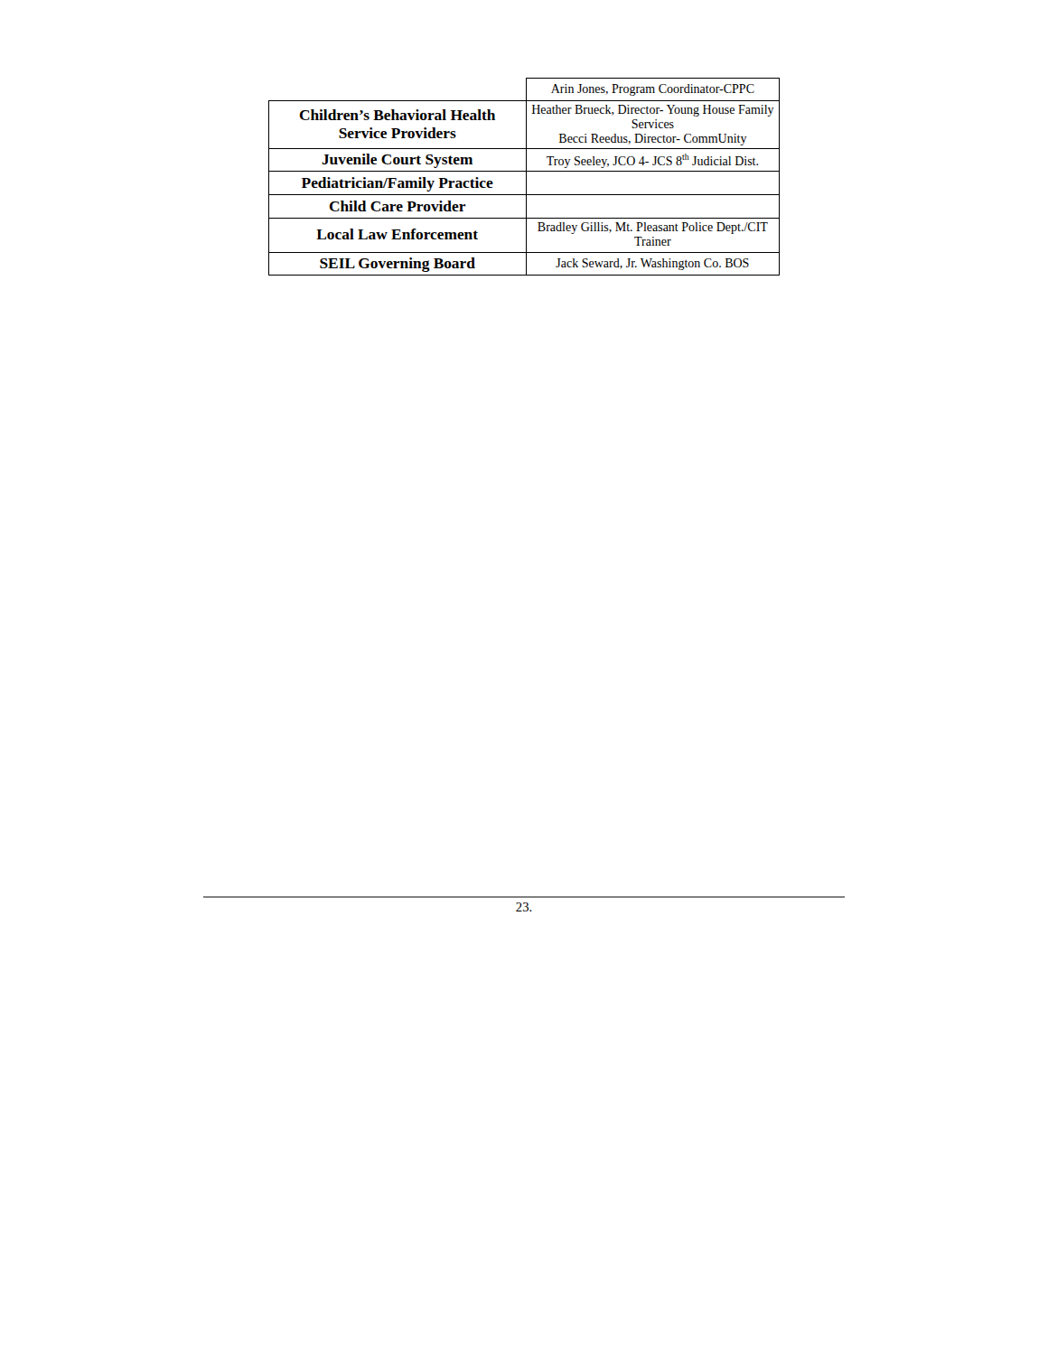| | Arin Jones, Program Coordinator-CPPC |
| Children’s Behavioral Health Service Providers | Heather Brueck, Director- Young House Family Services Becci Reedus, Director- CommUnity |
| Juvenile Court System | Troy Seeley, JCO 4- JCS 8 th Judicial Dist. |
| Pediatrician/Family Practice | |
| Child Care Provider | |
| Local Law Enforcement | Bradley Gillis, Mt. Pleasant Police Dept./CIT Trainer |
| SEIL Governing Board | Jack Seward, Jr. Washington Co. BOS |
23.